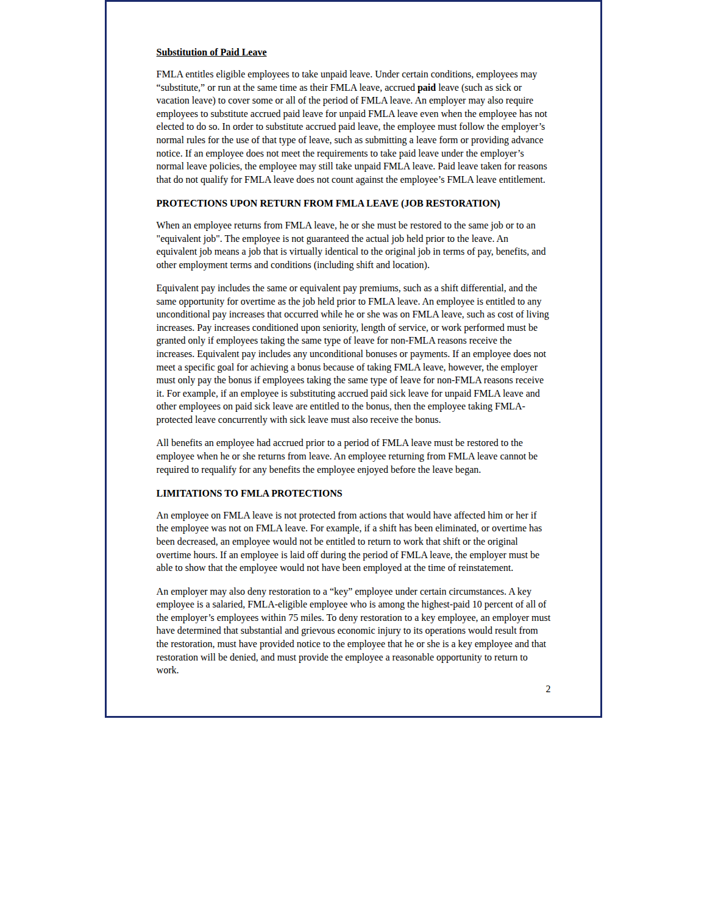Substitution of Paid Leave
FMLA entitles eligible employees to take unpaid leave. Under certain conditions, employees may “substitute,” or run at the same time as their FMLA leave, accrued paid leave (such as sick or vacation leave) to cover some or all of the period of FMLA leave. An employer may also require employees to substitute accrued paid leave for unpaid FMLA leave even when the employee has not elected to do so. In order to substitute accrued paid leave, the employee must follow the employer’s normal rules for the use of that type of leave, such as submitting a leave form or providing advance notice. If an employee does not meet the requirements to take paid leave under the employer’s normal leave policies, the employee may still take unpaid FMLA leave. Paid leave taken for reasons that do not qualify for FMLA leave does not count against the employee’s FMLA leave entitlement.
PROTECTIONS UPON RETURN FROM FMLA LEAVE (JOB RESTORATION)
When an employee returns from FMLA leave, he or she must be restored to the same job or to an "equivalent job". The employee is not guaranteed the actual job held prior to the leave. An equivalent job means a job that is virtually identical to the original job in terms of pay, benefits, and other employment terms and conditions (including shift and location).
Equivalent pay includes the same or equivalent pay premiums, such as a shift differential, and the same opportunity for overtime as the job held prior to FMLA leave. An employee is entitled to any unconditional pay increases that occurred while he or she was on FMLA leave, such as cost of living increases. Pay increases conditioned upon seniority, length of service, or work performed must be granted only if employees taking the same type of leave for non-FMLA reasons receive the increases. Equivalent pay includes any unconditional bonuses or payments. If an employee does not meet a specific goal for achieving a bonus because of taking FMLA leave, however, the employer must only pay the bonus if employees taking the same type of leave for non-FMLA reasons receive it. For example, if an employee is substituting accrued paid sick leave for unpaid FMLA leave and other employees on paid sick leave are entitled to the bonus, then the employee taking FMLA-protected leave concurrently with sick leave must also receive the bonus.
All benefits an employee had accrued prior to a period of FMLA leave must be restored to the employee when he or she returns from leave. An employee returning from FMLA leave cannot be required to requalify for any benefits the employee enjoyed before the leave began.
LIMITATIONS TO FMLA PROTECTIONS
An employee on FMLA leave is not protected from actions that would have affected him or her if the employee was not on FMLA leave. For example, if a shift has been eliminated, or overtime has been decreased, an employee would not be entitled to return to work that shift or the original overtime hours. If an employee is laid off during the period of FMLA leave, the employer must be able to show that the employee would not have been employed at the time of reinstatement.
An employer may also deny restoration to a “key” employee under certain circumstances. A key employee is a salaried, FMLA-eligible employee who is among the highest-paid 10 percent of all of the employer’s employees within 75 miles. To deny restoration to a key employee, an employer must have determined that substantial and grievous economic injury to its operations would result from the restoration, must have provided notice to the employee that he or she is a key employee and that restoration will be denied, and must provide the employee a reasonable opportunity to return to work.
2